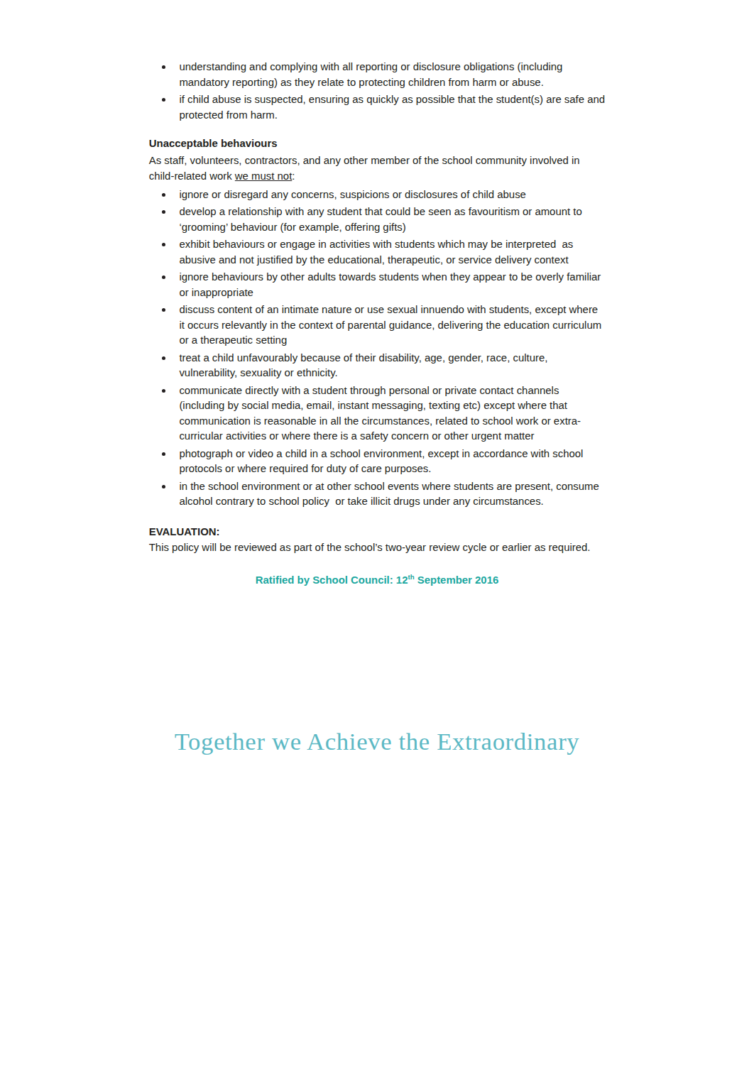understanding and complying with all reporting or disclosure obligations (including mandatory reporting) as they relate to protecting children from harm or abuse.
if child abuse is suspected, ensuring as quickly as possible that the student(s) are safe and protected from harm.
Unacceptable behaviours
As staff, volunteers, contractors, and any other member of the school community involved in child-related work we must not:
ignore or disregard any concerns, suspicions or disclosures of child abuse
develop a relationship with any student that could be seen as favouritism or amount to ‘grooming’ behaviour (for example, offering gifts)
exhibit behaviours or engage in activities with students which may be interpreted as abusive and not justified by the educational, therapeutic, or service delivery context
ignore behaviours by other adults towards students when they appear to be overly familiar or inappropriate
discuss content of an intimate nature or use sexual innuendo with students, except where it occurs relevantly in the context of parental guidance, delivering the education curriculum or a therapeutic setting
treat a child unfavourably because of their disability, age, gender, race, culture, vulnerability, sexuality or ethnicity.
communicate directly with a student through personal or private contact channels (including by social media, email, instant messaging, texting etc) except where that communication is reasonable in all the circumstances, related to school work or extra-curricular activities or where there is a safety concern or other urgent matter
photograph or video a child in a school environment, except in accordance with school protocols or where required for duty of care purposes.
in the school environment or at other school events where students are present, consume alcohol contrary to school policy or take illicit drugs under any circumstances.
EVALUATION:
This policy will be reviewed as part of the school’s two-year review cycle or earlier as required.
Ratified by School Council: 12th September 2016
Together we Achieve the Extraordinary